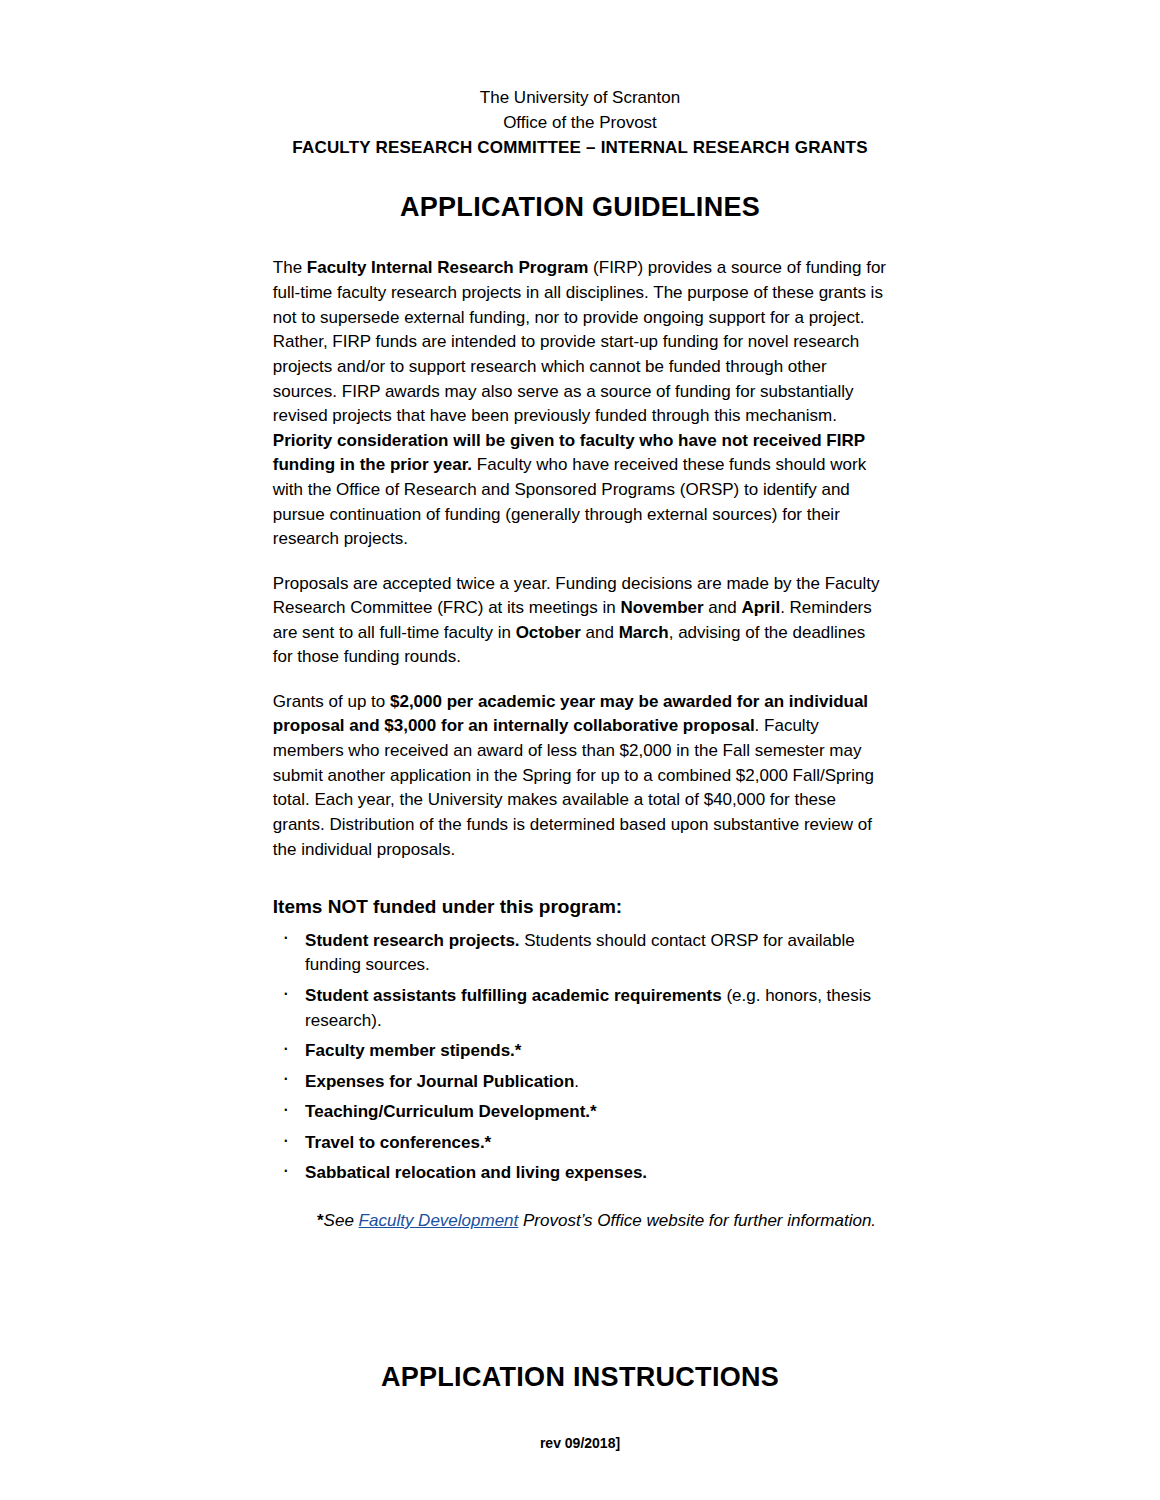The University of Scranton
Office of the Provost
FACULTY RESEARCH COMMITTEE – INTERNAL RESEARCH GRANTS
APPLICATION GUIDELINES
The Faculty Internal Research Program (FIRP) provides a source of funding for full-time faculty research projects in all disciplines. The purpose of these grants is not to supersede external funding, nor to provide ongoing support for a project. Rather, FIRP funds are intended to provide start-up funding for novel research projects and/or to support research which cannot be funded through other sources. FIRP awards may also serve as a source of funding for substantially revised projects that have been previously funded through this mechanism. Priority consideration will be given to faculty who have not received FIRP funding in the prior year. Faculty who have received these funds should work with the Office of Research and Sponsored Programs (ORSP) to identify and pursue continuation of funding (generally through external sources) for their research projects.
Proposals are accepted twice a year. Funding decisions are made by the Faculty Research Committee (FRC) at its meetings in November and April. Reminders are sent to all full-time faculty in October and March, advising of the deadlines for those funding rounds.
Grants of up to $2,000 per academic year may be awarded for an individual proposal and $3,000 for an internally collaborative proposal. Faculty members who received an award of less than $2,000 in the Fall semester may submit another application in the Spring for up to a combined $2,000 Fall/Spring total. Each year, the University makes available a total of $40,000 for these grants. Distribution of the funds is determined based upon substantive review of the individual proposals.
Items NOT funded under this program:
Student research projects. Students should contact ORSP for available funding sources.
Student assistants fulfilling academic requirements (e.g. honors, thesis research).
Faculty member stipends.*
Expenses for Journal Publication.
Teaching/Curriculum Development.*
Travel to conferences.*
Sabbatical relocation and living expenses.
*See Faculty Development Provost’s Office website for further information.
APPLICATION INSTRUCTIONS
rev 09/2018]